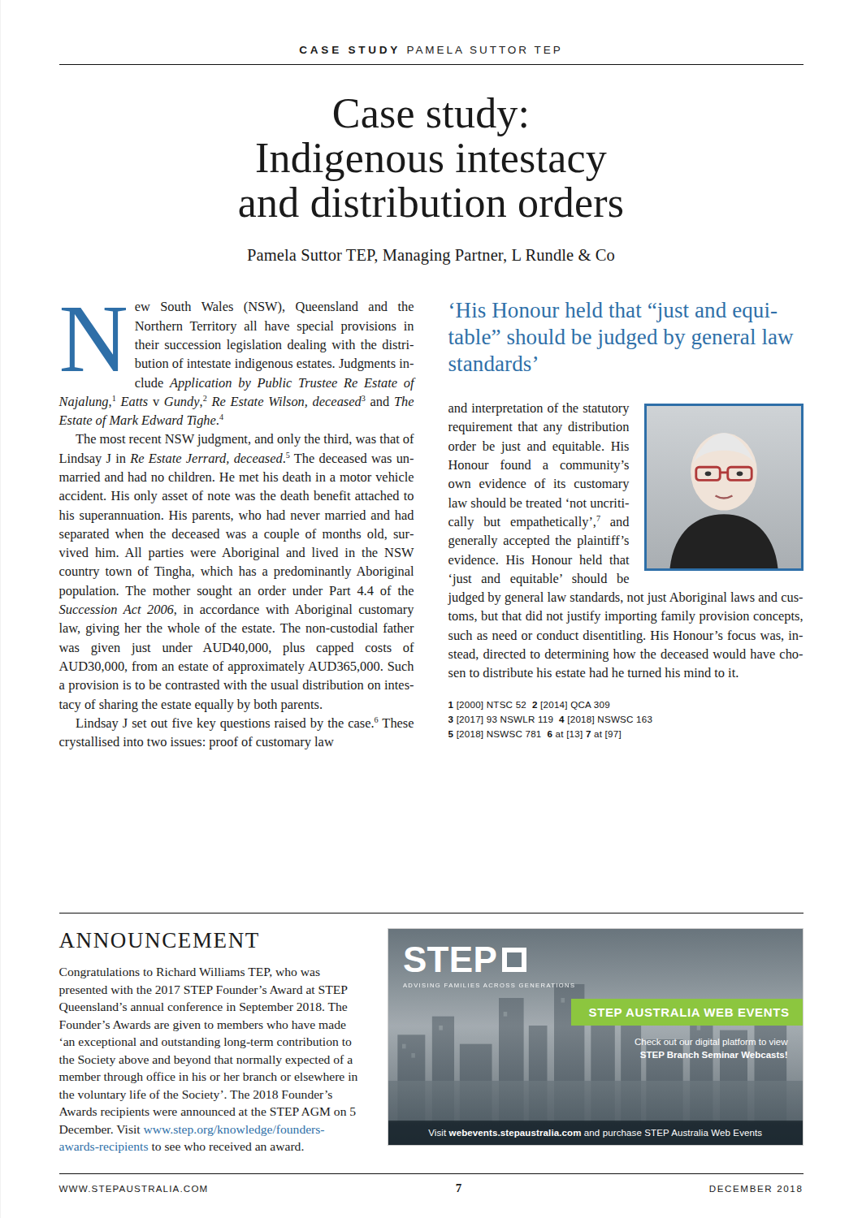CASE STUDY PAMELA SUTTOR TEP
Case study: Indigenous intestacy and distribution orders
Pamela Suttor TEP, Managing Partner, L Rundle & Co
New South Wales (NSW), Queensland and the Northern Territory all have special provisions in their succession legislation dealing with the distribution of intestate indigenous estates. Judgments include Application by Public Trustee Re Estate of Najalung,1 Eatts v Gundy,2 Re Estate Wilson, deceased3 and The Estate of Mark Edward Tighe.4
The most recent NSW judgment, and only the third, was that of Lindsay J in Re Estate Jerrard, deceased.5 The deceased was unmarried and had no children. He met his death in a motor vehicle accident. His only asset of note was the death benefit attached to his superannuation. His parents, who had never married and had separated when the deceased was a couple of months old, survived him. All parties were Aboriginal and lived in the NSW country town of Tingha, which has a predominantly Aboriginal population. The mother sought an order under Part 4.4 of the Succession Act 2006, in accordance with Aboriginal customary law, giving her the whole of the estate. The non-custodial father was given just under AUD40,000, plus capped costs of AUD30,000, from an estate of approximately AUD365,000. Such a provision is to be contrasted with the usual distribution on intestacy of sharing the estate equally by both parents.
Lindsay J set out five key questions raised by the case.6 These crystallised into two issues: proof of customary law
‘His Honour held that “just and equitable” should be judged by general law standards’
and interpretation of the statutory requirement that any distribution order be just and equitable. His Honour found a community’s own evidence of its customary law should be treated ‘not uncritically but empathetically’,7 and generally accepted the plaintiff’s evidence. His Honour held that ‘just and equitable’ should be judged by general law standards, not just Aboriginal laws and customs, but that did not justify importing family provision concepts, such as need or conduct disentitling. His Honour’s focus was, instead, directed to determining how the deceased would have chosen to distribute his estate had he turned his mind to it.
1 [2000] NTSC 52 2 [2014] QCA 309
3 [2017] 93 NSWLR 119 4 [2018] NSWSC 163
5 [2018] NSWSC 781 6 at [13] 7 at [97]
ANNOUNCEMENT
Congratulations to Richard Williams TEP, who was presented with the 2017 STEP Founder’s Award at STEP Queensland’s annual conference in September 2018. The Founder’s Awards are given to members who have made ‘an exceptional and outstanding long-term contribution to the Society above and beyond that normally expected of a member through office in his or her branch or elsewhere in the voluntary life of the Society’. The 2018 Founder’s Awards recipients were announced at the STEP AGM on 5 December. Visit www.step.org/knowledge/founders-awards-recipients to see who received an award.
STEP ADVISING FAMILIES ACROSS GENERATIONS
STEP AUSTRALIA WEB EVENTS
Check out our digital platform to view
STEP Branch Seminar Webcasts!
Visit webevents.stepaustralia.com and purchase STEP Australia Web Events
WWW.STEPAUSTRALIA.COM
7
DECEMBER 2018